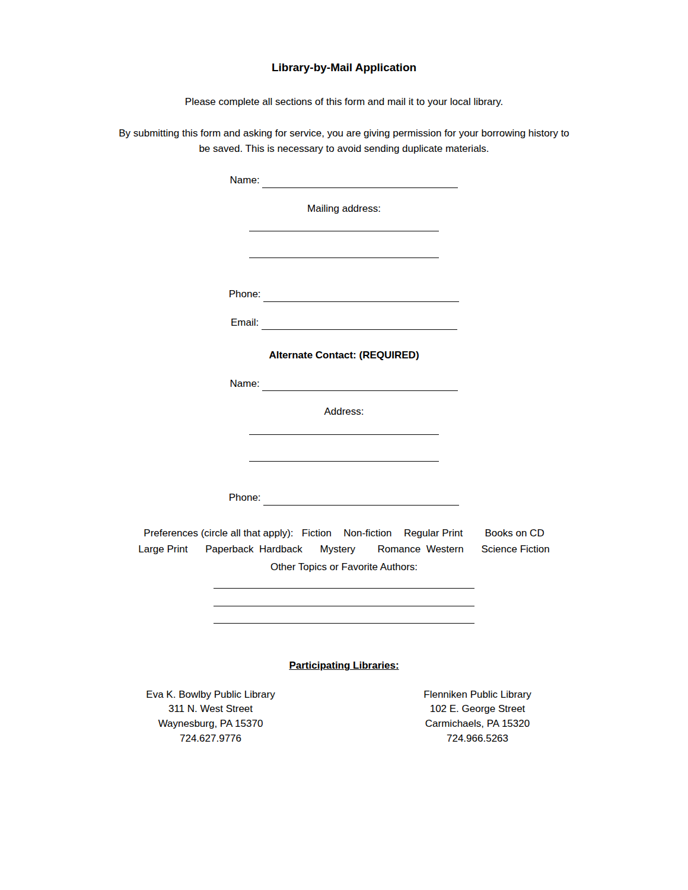Library-by-Mail Application
Please complete all sections of this form and mail it to your local library.
By submitting this form and asking for service, you are giving permission for your borrowing history to be saved. This is necessary to avoid sending duplicate materials.
Name:
Mailing address:
Phone:
Email:
Alternate Contact: (REQUIRED)
Name:
Address:
Phone:
Preferences (circle all that apply): Fiction Non-fiction Regular Print Books on CD Large Print Paperback Hardback Mystery Romance Western Science Fiction Other Topics or Favorite Authors:
Participating Libraries:
| Eva K. Bowlby Public Library 311 N. West Street Waynesburg, PA 15370 724.627.9776 | Flenniken Public Library 102 E. George Street Carmichaels, PA 15320 724.966.5263 |